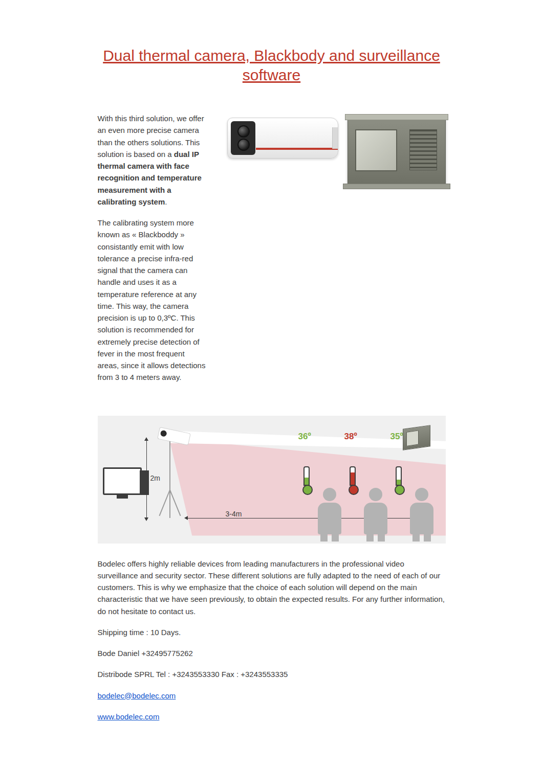Dual thermal camera, Blackbody and surveillance
software
With this third solution, we offer an even more precise camera than the others solutions. This solution is based on a dual IP thermal camera with face recognition and temperature measurement with a calibrating system.
The calibrating system more known as « Blackboddy » consistantly emit with low tolerance a precise infra-red signal that the camera can handle and uses it as a temperature reference at any time. This way, the camera precision is up to 0,3ºC. This solution is recommended for extremely precise detection of fever in the most frequent areas, since it allows detections from 3 to 4 meters away.
2m
3-4m
36º
38º
35º
Bodelec offers highly reliable devices from leading manufacturers in the professional video surveillance and security sector. These different solutions are fully adapted to the need of each of our customers. This is why we emphasize that the choice of each solution will depend on the main characteristic that we have seen previously, to obtain the expected results. For any further information, do not hesitate to contact us.
Shipping time : 10 Days.
Bode Daniel +32495775262
Distribode SPRL Tel : +3243553330 Fax : +3243553335
bodelec@bodelec.com
www.bodelec.com